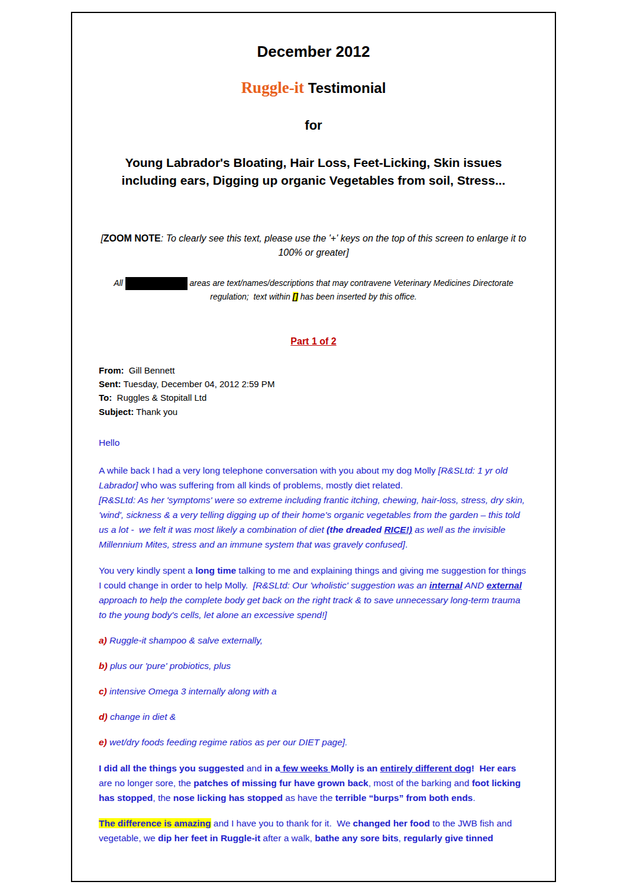December 2012
Ruggle-it Testimonial
for
Young Labrador's Bloating, Hair Loss, Feet-Licking, Skin issues including ears, Digging up organic Vegetables from soil, Stress...
[ZOOM NOTE: To clearly see this text, please use the '+' keys on the top of this screen to enlarge it to 100% or greater]
All areas are text/names/descriptions that may contravene Veterinary Medicines Directorate regulation; text within [] has been inserted by this office.
Part 1 of 2
From: Gill Bennett
Sent: Tuesday, December 04, 2012 2:59 PM
To: Ruggles & Stopitall Ltd
Subject: Thank you
Hello
A while back I had a very long telephone conversation with you about my dog Molly [R&SLtd: 1 yr old Labrador] who was suffering from all kinds of problems, mostly diet related.
[R&SLtd: As her 'symptoms' were so extreme including frantic itching, chewing, hair-loss, stress, dry skin, 'wind', sickness & a very telling digging up of their home's organic vegetables from the garden – this told us a lot - we felt it was most likely a combination of diet (the dreaded RICE!) as well as the invisible Millennium Mites, stress and an immune system that was gravely confused].
You very kindly spent a long time talking to me and explaining things and giving me suggestion for things I could change in order to help Molly. [R&SLtd: Our 'wholistic' suggestion was an internal AND external approach to help the complete body get back on the right track & to save unnecessary long-term trauma to the young body's cells, let alone an excessive spend!]
a) Ruggle-it shampoo & salve externally,
b) plus our 'pure' probiotics, plus
c) intensive Omega 3 internally along with a
d) change in diet &
e) wet/dry foods feeding regime ratios as per our DIET page].
I did all the things you suggested and in a few weeks Molly is an entirely different dog! Her ears are no longer sore, the patches of missing fur have grown back, most of the barking and foot licking has stopped, the nose licking has stopped as have the terrible “burps” from both ends.
The difference is amazing and I have you to thank for it. We changed her food to the JWB fish and vegetable, we dip her feet in Ruggle-it after a walk, bathe any sore bits, regularly give tinned